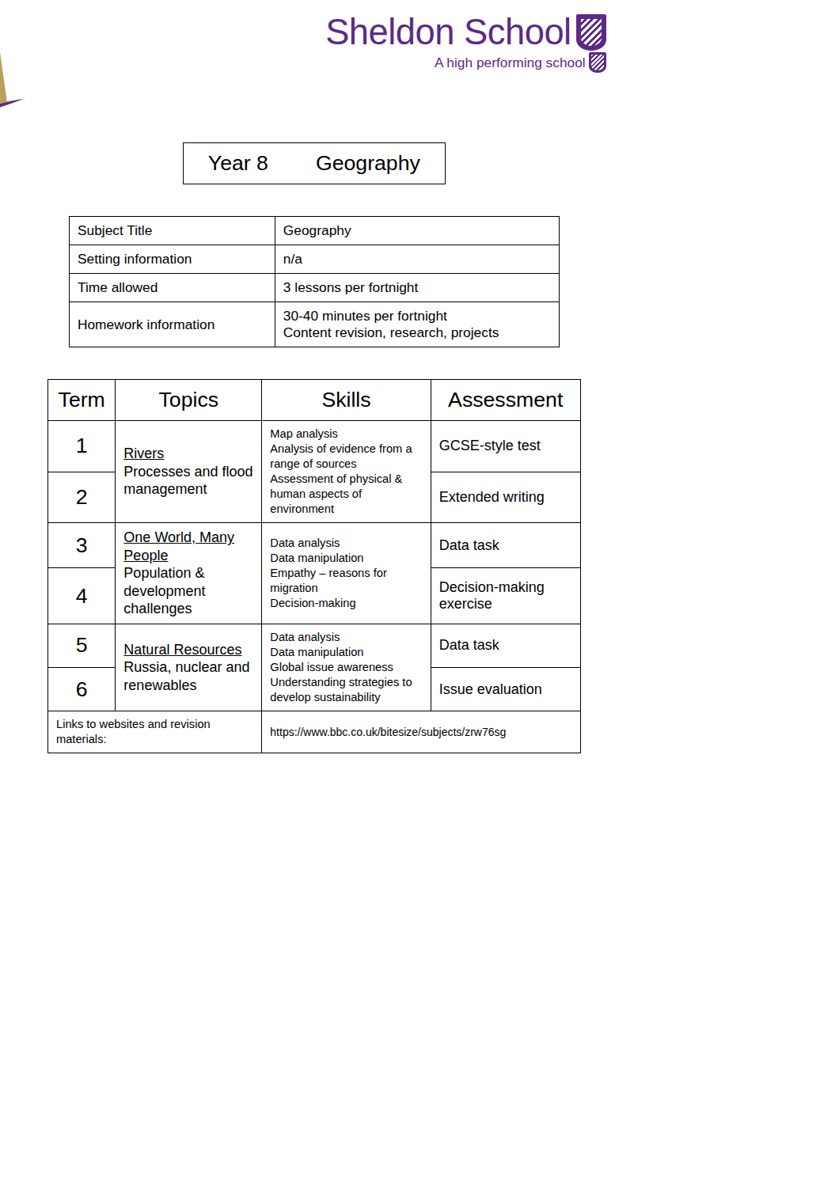Sheldon School
A high performing school
Year 8 Geography
| Subject Title | Geography |
| Setting information | n/a |
| Time allowed | 3 lessons per fortnight |
| Homework information | 30-40 minutes per fortnight Content revision, research, projects |
| Term | Topics | Skills | Assessment |
| --- | --- | --- | --- |
| 1 | Rivers Processes and flood management | Map analysis Analysis of evidence from a range of sources Assessment of physical & human aspects of environment | GCSE-style test |
| 2 | Extended writing |
| 3 | One World, Many People Population & development challenges | Data analysis Data manipulation Empathy – reasons for migration Decision-making | Data task |
| 4 | Decision-making exercise |
| 5 | Natural Resources Russia, nuclear and renewables | Data analysis Data manipulation Global issue awareness Understanding strategies to develop sustainability | Data task |
| 6 | Issue evaluation |
| Links to websites and revision materials: | https://www.bbc.co.uk/bitesize/subjects/zrw76sg |